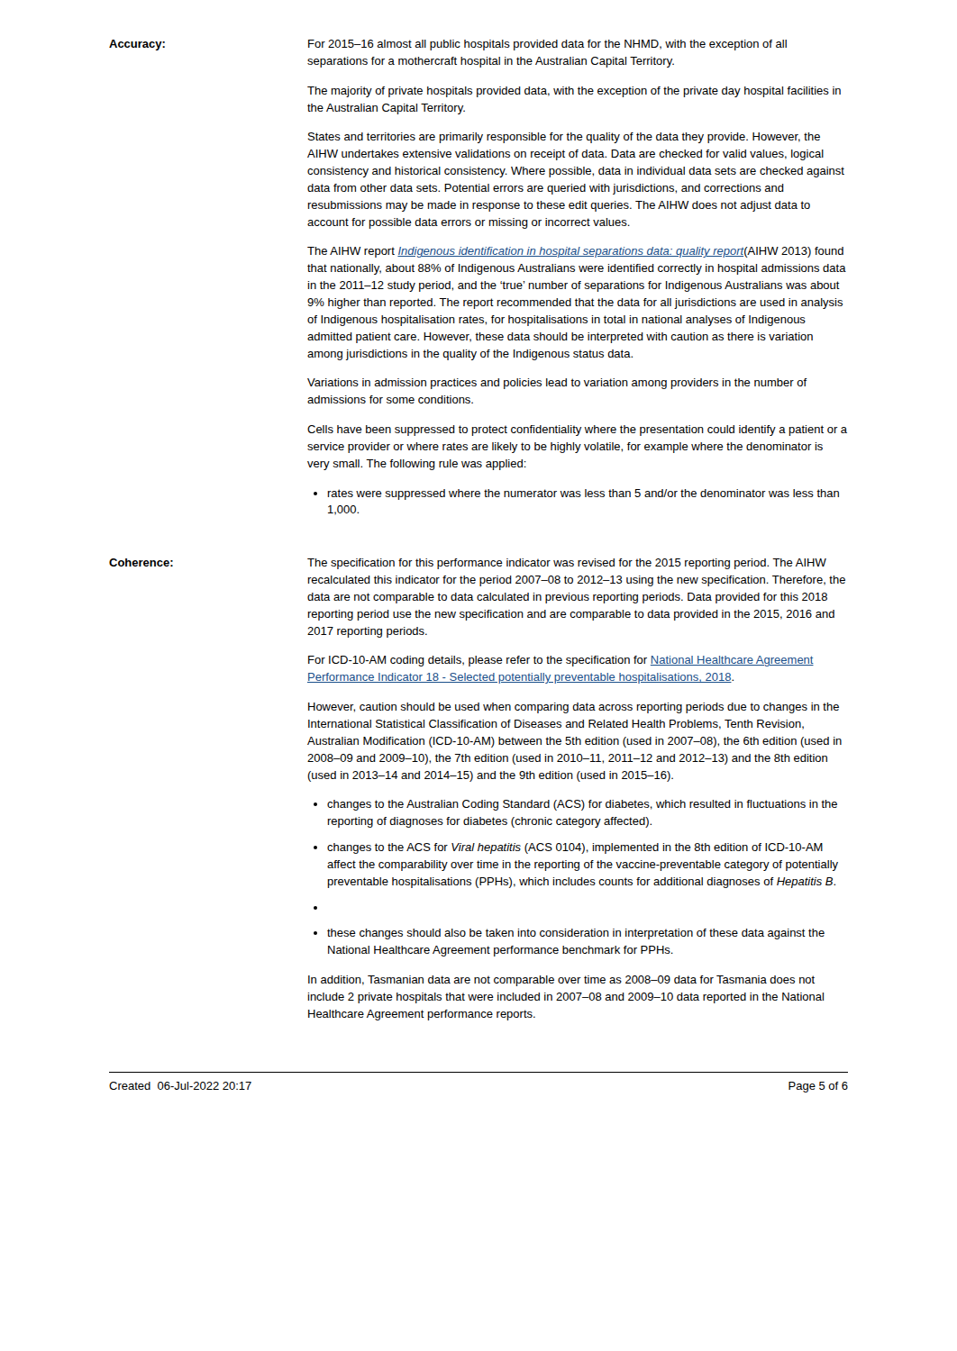Accuracy:
For 2015–16 almost all public hospitals provided data for the NHMD, with the exception of all separations for a mothercraft hospital in the Australian Capital Territory.
The majority of private hospitals provided data, with the exception of the private day hospital facilities in the Australian Capital Territory.
States and territories are primarily responsible for the quality of the data they provide. However, the AIHW undertakes extensive validations on receipt of data. Data are checked for valid values, logical consistency and historical consistency. Where possible, data in individual data sets are checked against data from other data sets. Potential errors are queried with jurisdictions, and corrections and resubmissions may be made in response to these edit queries. The AIHW does not adjust data to account for possible data errors or missing or incorrect values.
The AIHW report Indigenous identification in hospital separations data: quality report(AIHW 2013) found that nationally, about 88% of Indigenous Australians were identified correctly in hospital admissions data in the 2011–12 study period, and the ‘true’ number of separations for Indigenous Australians was about 9% higher than reported. The report recommended that the data for all jurisdictions are used in analysis of Indigenous hospitalisation rates, for hospitalisations in total in national analyses of Indigenous admitted patient care. However, these data should be interpreted with caution as there is variation among jurisdictions in the quality of the Indigenous status data.
Variations in admission practices and policies lead to variation among providers in the number of admissions for some conditions.
Cells have been suppressed to protect confidentiality where the presentation could identify a patient or a service provider or where rates are likely to be highly volatile, for example where the denominator is very small. The following rule was applied:
rates were suppressed where the numerator was less than 5 and/or the denominator was less than 1,000.
Coherence:
The specification for this performance indicator was revised for the 2015 reporting period. The AIHW recalculated this indicator for the period 2007–08 to 2012–13 using the new specification. Therefore, the data are not comparable to data calculated in previous reporting periods. Data provided for this 2018 reporting period use the new specification and are comparable to data provided in the 2015, 2016 and 2017 reporting periods.
For ICD-10-AM coding details, please refer to the specification for National Healthcare Agreement Performance Indicator 18 - Selected potentially preventable hospitalisations, 2018.
However, caution should be used when comparing data across reporting periods due to changes in the International Statistical Classification of Diseases and Related Health Problems, Tenth Revision, Australian Modification (ICD-10-AM) between the 5th edition (used in 2007–08), the 6th edition (used in 2008–09 and 2009–10), the 7th edition (used in 2010–11, 2011–12 and 2012–13) and the 8th edition (used in 2013–14 and 2014–15) and the 9th edition (used in 2015–16).
changes to the Australian Coding Standard (ACS) for diabetes, which resulted in fluctuations in the reporting of diagnoses for diabetes (chronic category affected).
changes to the ACS for Viral hepatitis (ACS 0104), implemented in the 8th edition of ICD-10-AM affect the comparability over time in the reporting of the vaccine-preventable category of potentially preventable hospitalisations (PPHs), which includes counts for additional diagnoses of Hepatitis B.
these changes should also be taken into consideration in interpretation of these data against the National Healthcare Agreement performance benchmark for PPHs.
In addition, Tasmanian data are not comparable over time as 2008–09 data for Tasmania does not include 2 private hospitals that were included in 2007–08 and 2009–10 data reported in the National Healthcare Agreement performance reports.
Created 06-Jul-2022 20:17
Page 5 of 6